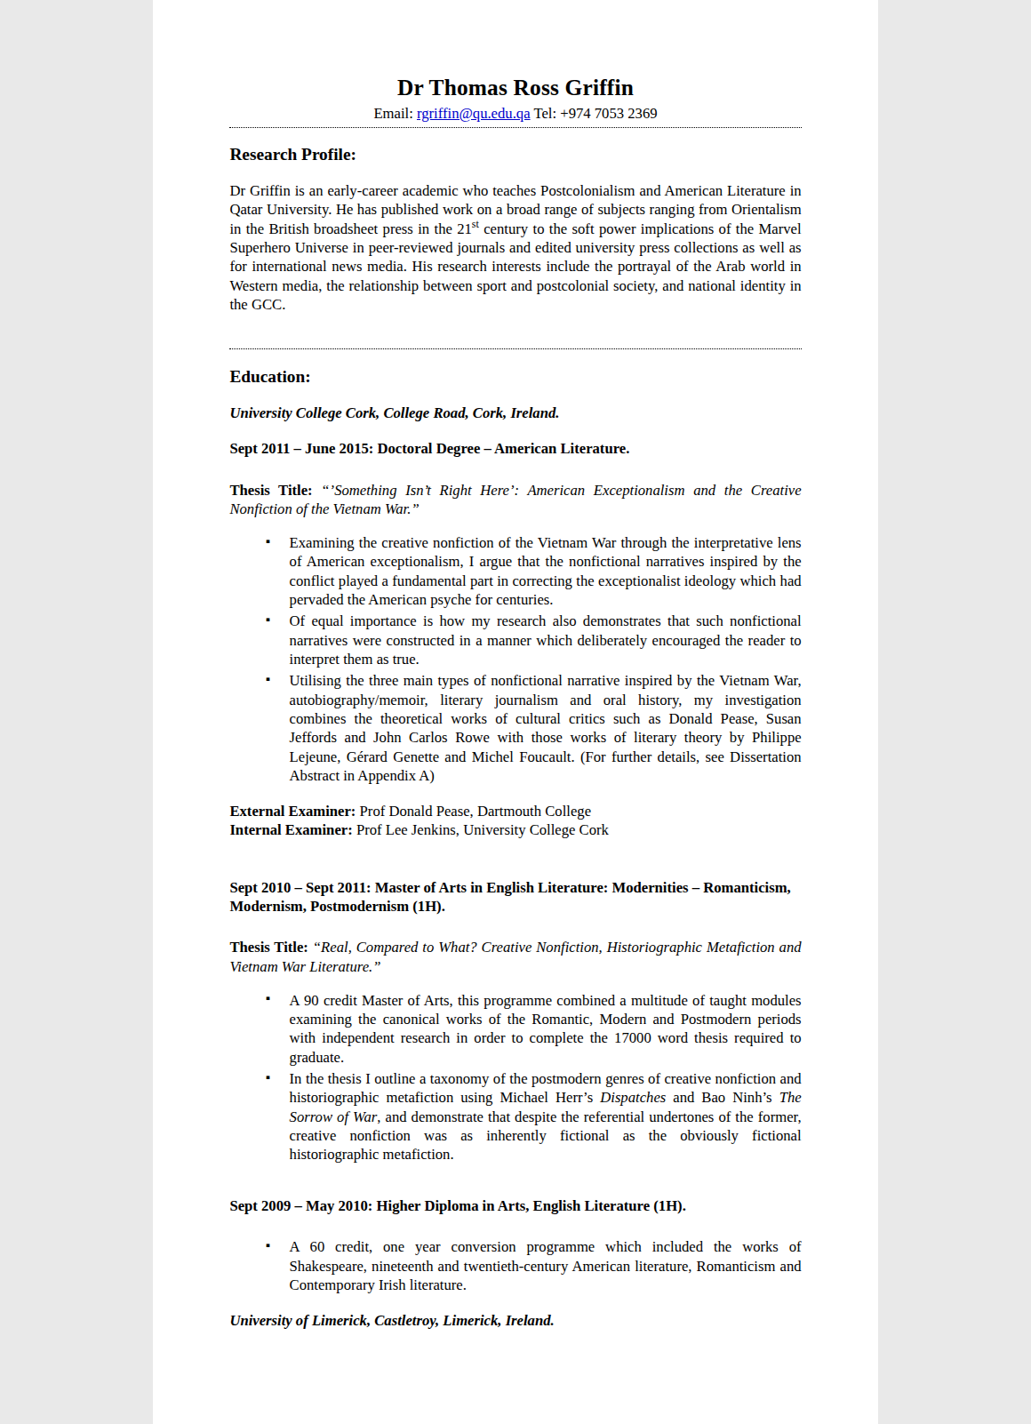Dr Thomas Ross Griffin
Email: rgriffin@qu.edu.qa Tel: +974 7053 2369
Research Profile:
Dr Griffin is an early-career academic who teaches Postcolonialism and American Literature in Qatar University. He has published work on a broad range of subjects ranging from Orientalism in the British broadsheet press in the 21st century to the soft power implications of the Marvel Superhero Universe in peer-reviewed journals and edited university press collections as well as for international news media. His research interests include the portrayal of the Arab world in Western media, the relationship between sport and postcolonial society, and national identity in the GCC.
Education:
University College Cork, College Road, Cork, Ireland.
Sept 2011 – June 2015: Doctoral Degree – American Literature.
Thesis Title: “’Something Isn’t Right Here’: American Exceptionalism and the Creative Nonfiction of the Vietnam War.”
Examining the creative nonfiction of the Vietnam War through the interpretative lens of American exceptionalism, I argue that the nonfictional narratives inspired by the conflict played a fundamental part in correcting the exceptionalist ideology which had pervaded the American psyche for centuries.
Of equal importance is how my research also demonstrates that such nonfictional narratives were constructed in a manner which deliberately encouraged the reader to interpret them as true.
Utilising the three main types of nonfictional narrative inspired by the Vietnam War, autobiography/memoir, literary journalism and oral history, my investigation combines the theoretical works of cultural critics such as Donald Pease, Susan Jeffords and John Carlos Rowe with those works of literary theory by Philippe Lejeune, Gérard Genette and Michel Foucault. (For further details, see Dissertation Abstract in Appendix A)
External Examiner: Prof Donald Pease, Dartmouth College
Internal Examiner: Prof Lee Jenkins, University College Cork
Sept 2010 – Sept 2011: Master of Arts in English Literature: Modernities – Romanticism, Modernism, Postmodernism (1H).
Thesis Title: “Real, Compared to What? Creative Nonfiction, Historiographic Metafiction and Vietnam War Literature.”
A 90 credit Master of Arts, this programme combined a multitude of taught modules examining the canonical works of the Romantic, Modern and Postmodern periods with independent research in order to complete the 17000 word thesis required to graduate.
In the thesis I outline a taxonomy of the postmodern genres of creative nonfiction and historiographic metafiction using Michael Herr’s Dispatches and Bao Ninh’s The Sorrow of War, and demonstrate that despite the referential undertones of the former, creative nonfiction was as inherently fictional as the obviously fictional historiographic metafiction.
Sept 2009 – May 2010: Higher Diploma in Arts, English Literature (1H).
A 60 credit, one year conversion programme which included the works of Shakespeare, nineteenth and twentieth-century American literature, Romanticism and Contemporary Irish literature.
University of Limerick, Castletroy, Limerick, Ireland.